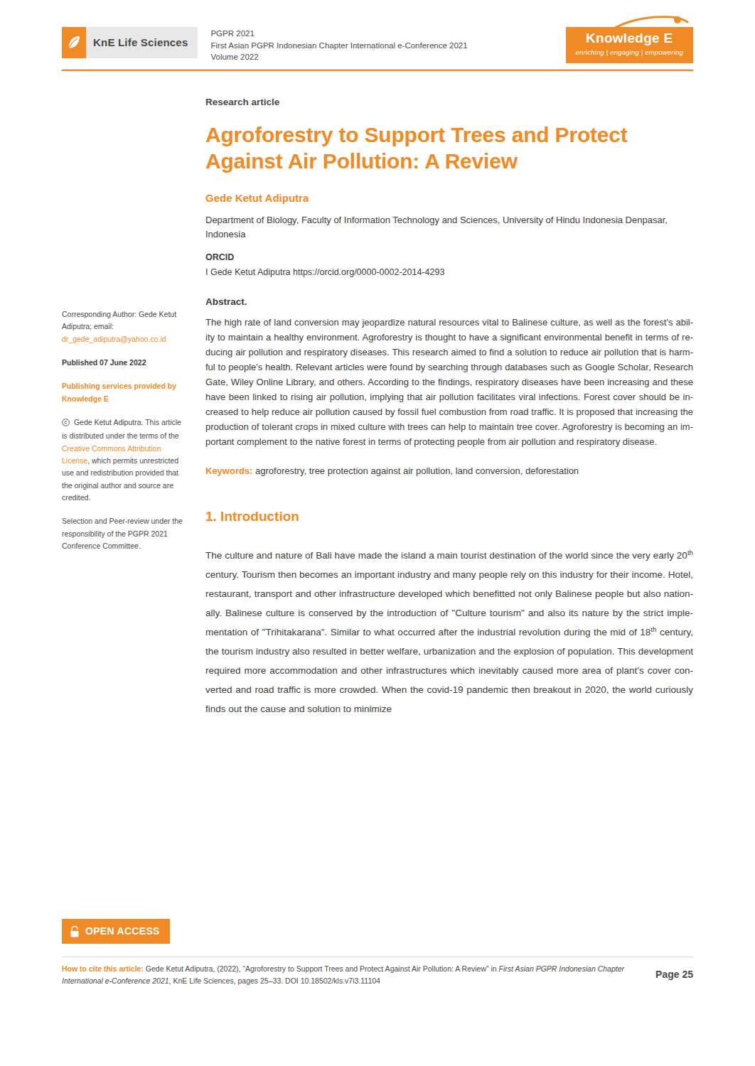KnE Life Sciences
PGPR 2021
First Asian PGPR Indonesian Chapter International e-Conference 2021
Volume 2022
Knowledge E
enriching | engaging | empowering
Corresponding Author: Gede Ketut Adiputra; email: dr_gede_adiputra@yahoo.co.id
Published 07 June 2022
Publishing services provided by Knowledge E
Gede Ketut Adiputra. This article is distributed under the terms of the Creative Commons Attribution License, which permits unrestricted use and redistribution provided that the original author and source are credited.
Selection and Peer-review under the responsibility of the PGPR 2021 Conference Committee.
Research article
Agroforestry to Support Trees and Protect Against Air Pollution: A Review
Gede Ketut Adiputra
Department of Biology, Faculty of Information Technology and Sciences, University of Hindu Indonesia Denpasar, Indonesia
ORCID
I Gede Ketut Adiputra https://orcid.org/0000-0002-2014-4293
Abstract.
The high rate of land conversion may jeopardize natural resources vital to Balinese culture, as well as the forest's ability to maintain a healthy environment. Agroforestry is thought to have a significant environmental benefit in terms of reducing air pollution and respiratory diseases. This research aimed to find a solution to reduce air pollution that is harmful to people's health. Relevant articles were found by searching through databases such as Google Scholar, Research Gate, Wiley Online Library, and others. According to the findings, respiratory diseases have been increasing and these have been linked to rising air pollution, implying that air pollution facilitates viral infections. Forest cover should be increased to help reduce air pollution caused by fossil fuel combustion from road traffic. It is proposed that increasing the production of tolerant crops in mixed culture with trees can help to maintain tree cover. Agroforestry is becoming an important complement to the native forest in terms of protecting people from air pollution and respiratory disease.
Keywords: agroforestry, tree protection against air pollution, land conversion, deforestation
1. Introduction
The culture and nature of Bali have made the island a main tourist destination of the world since the very early 20th century. Tourism then becomes an important industry and many people rely on this industry for their income. Hotel, restaurant, transport and other infrastructure developed which benefitted not only Balinese people but also nationally. Balinese culture is conserved by the introduction of "Culture tourism" and also its nature by the strict implementation of "Trihitakarana". Similar to what occurred after the industrial revolution during the mid of 18th century, the tourism industry also resulted in better welfare, urbanization and the explosion of population. This development required more accommodation and other infrastructures which inevitably caused more area of plant's cover converted and road traffic is more crowded. When the covid-19 pandemic then breakout in 2020, the world curiously finds out the cause and solution to minimize
OPEN ACCESS
How to cite this article: Gede Ketut Adiputra, (2022), “Agroforestry to Support Trees and Protect Against Air Pollution: A Review” in First Asian PGPR Indonesian Chapter International e-Conference 2021, KnE Life Sciences, pages 25–33. DOI 10.18502/kls.v7i3.11104
Page 25